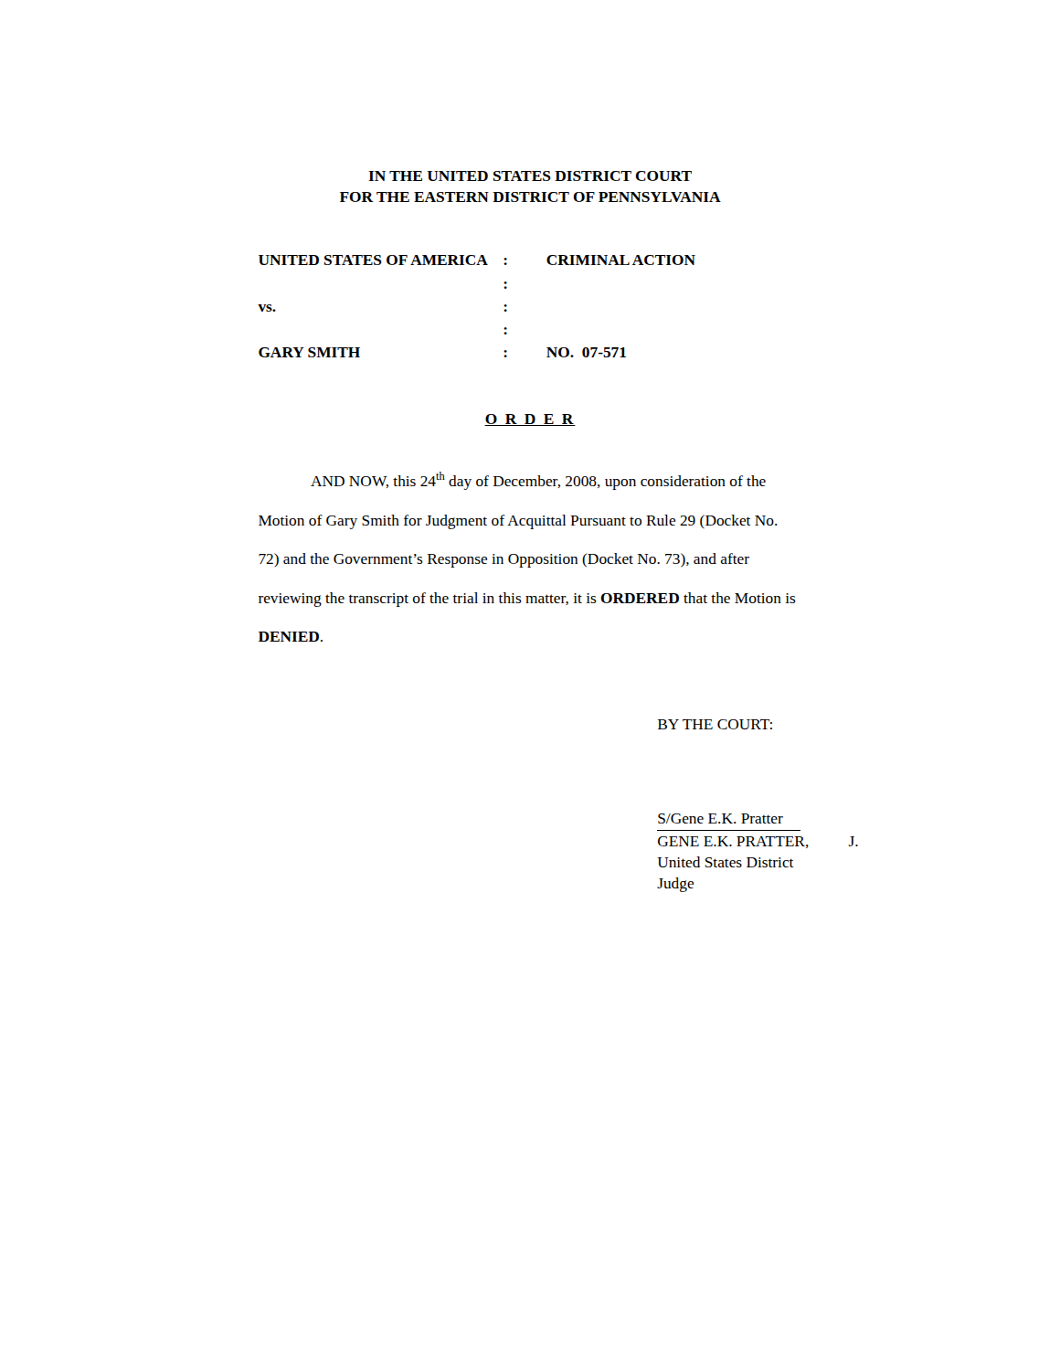IN THE UNITED STATES DISTRICT COURT
FOR THE EASTERN DISTRICT OF PENNSYLVANIA
| UNITED STATES OF AMERICA | : | CRIMINAL ACTION |
| | : | |
| vs. | : | |
| | : | |
| GARY SMITH | : | NO. 07-571 |
O R D E R
AND NOW, this 24th day of December, 2008, upon consideration of the Motion of Gary Smith for Judgment of Acquittal Pursuant to Rule 29 (Docket No. 72) and the Government’s Response in Opposition (Docket No. 73), and after reviewing the transcript of the trial in this matter, it is ORDERED that the Motion is DENIED.
BY THE COURT:
S/Gene E.K. Pratter
GENE E.K. PRATTER, J.
United States District Judge